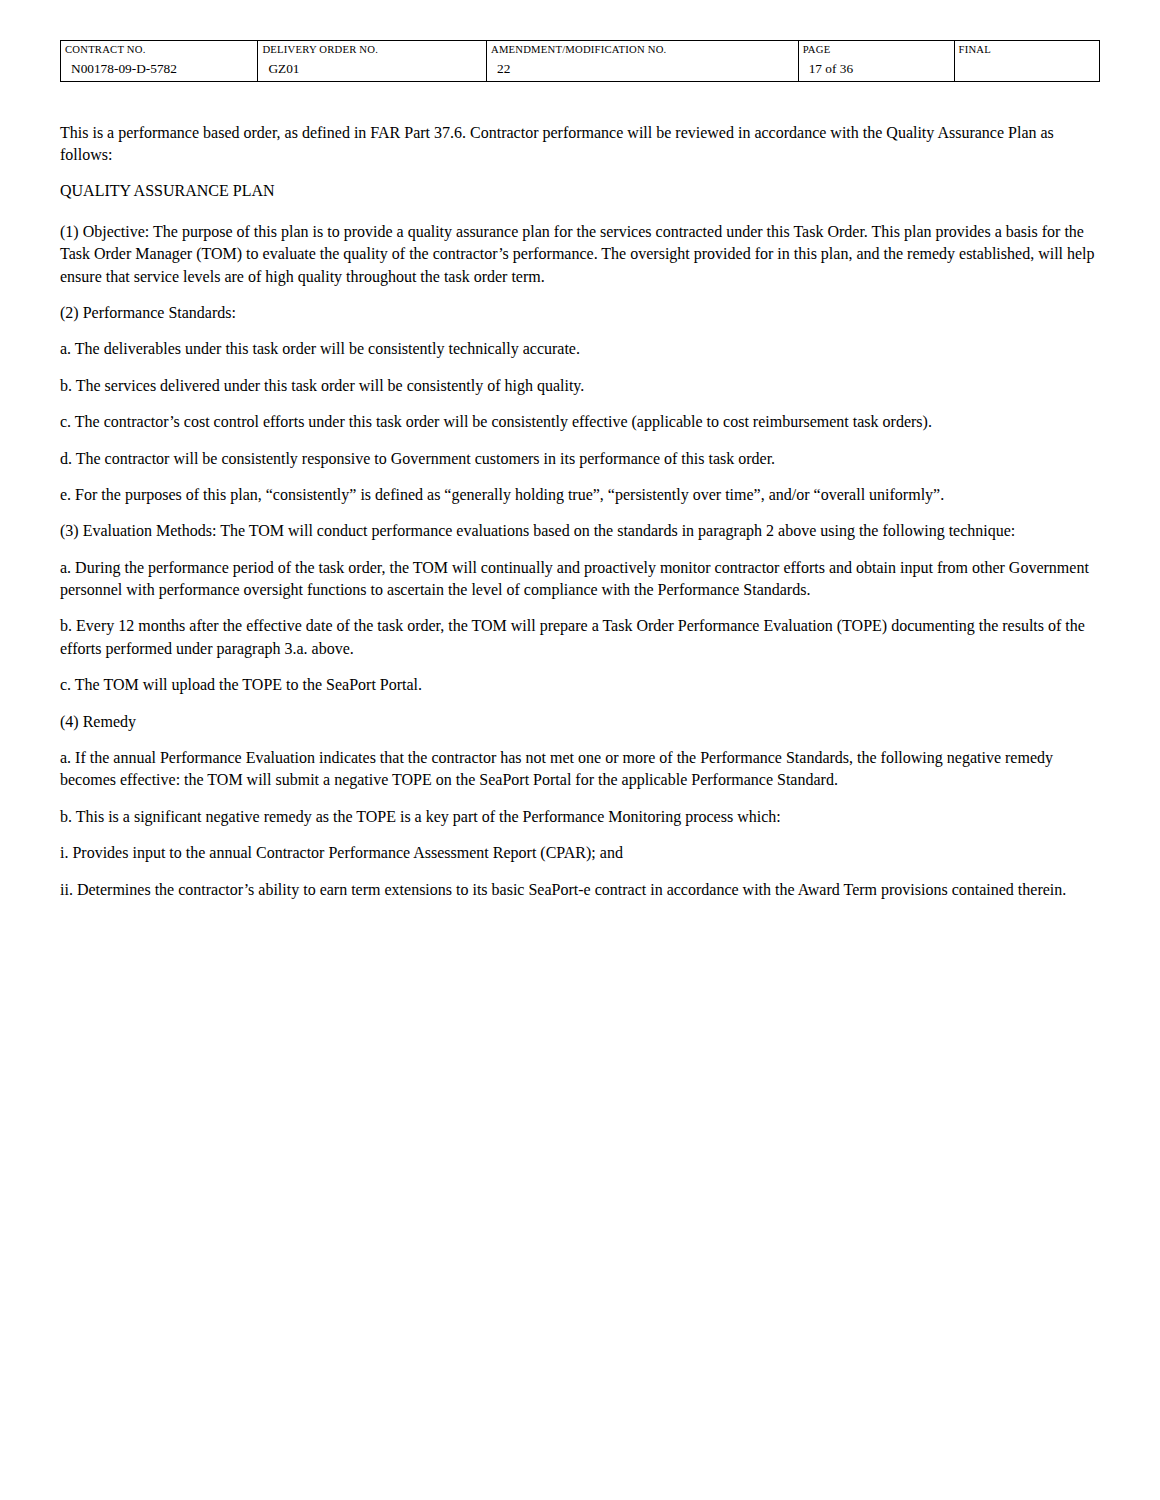| Contract No. N00178-09-D-5782 | Delivery Order No. GZ01 | Amendment/Modification No. 22 | Page 17 of 36 | Final |
This is a performance based order, as defined in FAR Part 37.6. Contractor performance will be reviewed in accordance with the Quality Assurance Plan as follows:
Quality Assurance Plan
(1) Objective: The purpose of this plan is to provide a quality assurance plan for the services contracted under this Task Order. This plan provides a basis for the Task Order Manager (TOM) to evaluate the quality of the contractor’s performance. The oversight provided for in this plan, and the remedy established, will help ensure that service levels are of high quality throughout the task order term.
(2) Performance Standards:
a. The deliverables under this task order will be consistently technically accurate.
b. The services delivered under this task order will be consistently of high quality.
c. The contractor’s cost control efforts under this task order will be consistently effective (applicable to cost reimbursement task orders).
d. The contractor will be consistently responsive to Government customers in its performance of this task order.
e. For the purposes of this plan, “consistently” is defined as “generally holding true”, “persistently over time”, and/or “overall uniformly”.
(3) Evaluation Methods: The TOM will conduct performance evaluations based on the standards in paragraph 2 above using the following technique:
a. During the performance period of the task order, the TOM will continually and proactively monitor contractor efforts and obtain input from other Government personnel with performance oversight functions to ascertain the level of compliance with the Performance Standards.
b. Every 12 months after the effective date of the task order, the TOM will prepare a Task Order Performance Evaluation (TOPE) documenting the results of the efforts performed under paragraph 3.a. above.
c. The TOM will upload the TOPE to the SeaPort Portal.
(4) Remedy
a. If the annual Performance Evaluation indicates that the contractor has not met one or more of the Performance Standards, the following negative remedy becomes effective: the TOM will submit a negative TOPE on the SeaPort Portal for the applicable Performance Standard.
b. This is a significant negative remedy as the TOPE is a key part of the Performance Monitoring process which:
i. Provides input to the annual Contractor Performance Assessment Report (CPAR); and
ii. Determines the contractor’s ability to earn term extensions to its basic SeaPort-e contract in accordance with the Award Term provisions contained therein.